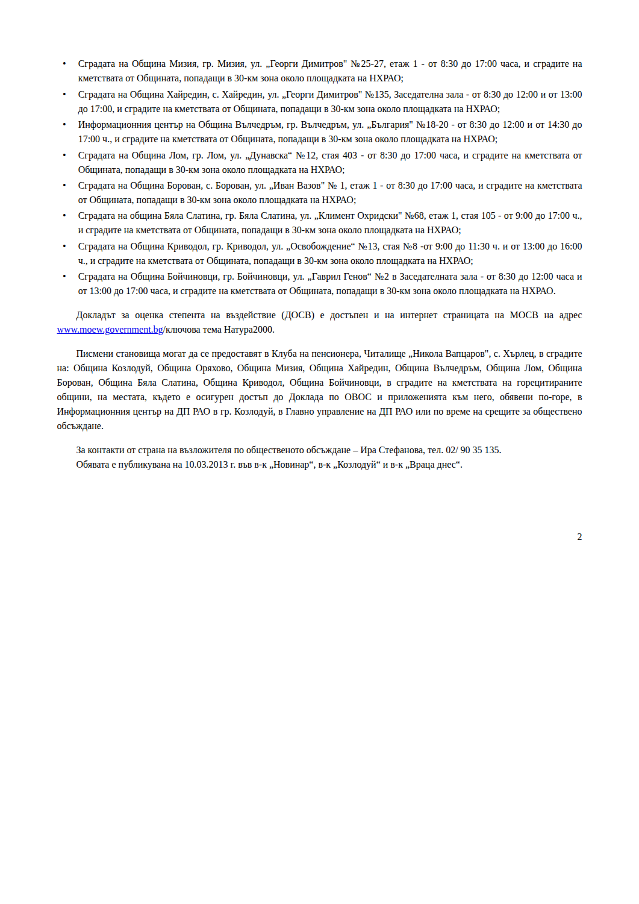Сградата на Община Мизия, гр. Мизия, ул. „Георги Димитров" №25-27, етаж 1 - от 8:30 до 17:00 часа, и сградите на кметствата от Общината, попадащи в 30-км зона около площадката на НХРАО;
Сградата на Община Хайредин, с. Хайредин, ул. „Георги Димитров" №135, Заседателна зала - от 8:30 до 12:00 и от 13:00 до 17:00, и сградите на кметствата от Общината, попадащи в 30-км зона около площадката на НХРАО;
Информационния център на Община Вълчедръм, гр. Вълчедръм, ул. „България" №18-20 - от 8:30 до 12:00 и от 14:30 до 17:00 ч., и сградите на кметствата от Общината, попадащи в 30-км зона около площадката на НХРАО;
Сградата на Община Лом, гр. Лом, ул. „Дунавска“ №12, стая 403 - от 8:30 до 17:00 часа, и сградите на кметствата от Общината, попадащи в 30-км зона около площадката на НХРАО;
Сградата на Община Борован, с. Борован, ул. „Иван Вазов" № 1, етаж 1 - от 8:30 до 17:00 часа, и сградите на кметствата от Общината, попадащи в 30-км зона около площадката на НХРАО;
Сградата на община Бяла Слатина, гр. Бяла Слатина, ул. „Климент Охридски" №68, етаж 1, стая 105 - от 9:00 до 17:00 ч., и сградите на кметствата от Общината, попадащи в 30-км зона около площадката на НХРАО;
Сградата на Община Криводол, гр. Криводол, ул. „Освобождение“ №13, стая №8 -от 9:00 до 11:30 ч. и от 13:00 до 16:00 ч., и сградите на кметствата от Общината, попадащи в 30-км зона около площадката на НХРАО;
Сградата на Община Бойчиновци, гр. Бойчиновци, ул. „Гаврил Генов“ №2 в Заседателната зала - от 8:30 до 12:00 часа и от 13:00 до 17:00 часа, и сградите на кметствата от Общината, попадащи в 30-км зона около площадката на НХРАО.
Докладът за оценка степента на въздействие (ДОСВ) е достъпен и на интернет страницата на МОСВ на адрес www.moew.government.bg/ключова тема Натура2000.
Писмени становища могат да се предоставят в Клуба на пенсионера, Читалище „Никола Вапцаров", с. Хърлец, в сградите на: Община Козлодуй, Община Оряхово, Община Мизия, Община Хайредин, Община Вълчедръм, Община Лом, Община Борован, Община Бяла Слатина, Община Криводол, Община Бойчиновци, в сградите на кметствата на горецитираните общини, на местата, където е осигурен достъп до Доклада по ОВОС и приложенията към него, обявени по-горе, в Информационния център на ДП РАО в гр. Козлодуй, в Главно управление на ДП РАО или по време на срещите за обществено обсъждане.
За контакти от страна на възложителя по общественото обсъждане – Ира Стефанова, тел. 02/ 90 35 135.
Обявата е публикувана на 10.03.2013 г. във в-к „Новинар“, в-к „Козлодуй“ и в-к „Враца днес“.
2